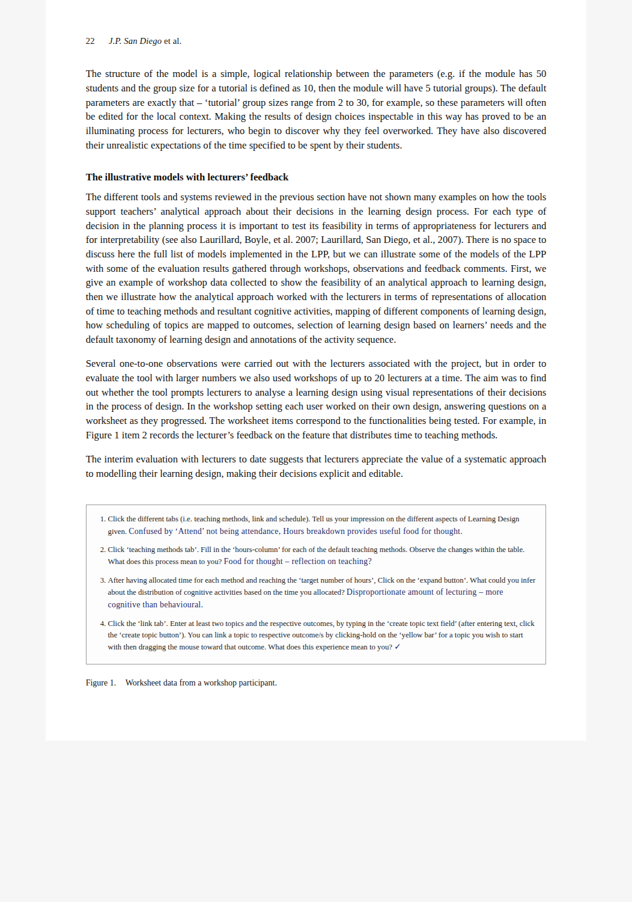22 J.P. San Diego et al.
The structure of the model is a simple, logical relationship between the parameters (e.g. if the module has 50 students and the group size for a tutorial is defined as 10, then the module will have 5 tutorial groups). The default parameters are exactly that – ‘tutorial’ group sizes range from 2 to 30, for example, so these parameters will often be edited for the local context. Making the results of design choices inspectable in this way has proved to be an illuminating process for lecturers, who begin to discover why they feel overworked. They have also discovered their unrealistic expectations of the time specified to be spent by their students.
The illustrative models with lecturers’ feedback
The different tools and systems reviewed in the previous section have not shown many examples on how the tools support teachers’ analytical approach about their decisions in the learning design process. For each type of decision in the planning process it is important to test its feasibility in terms of appropriateness for lecturers and for interpretability (see also Laurillard, Boyle, et al. 2007; Laurillard, San Diego, et al., 2007). There is no space to discuss here the full list of models implemented in the LPP, but we can illustrate some of the models of the LPP with some of the evaluation results gathered through workshops, observations and feedback comments. First, we give an example of workshop data collected to show the feasibility of an analytical approach to learning design, then we illustrate how the analytical approach worked with the lecturers in terms of representations of allocation of time to teaching methods and resultant cognitive activities, mapping of different components of learning design, how scheduling of topics are mapped to outcomes, selection of learning design based on learners’ needs and the default taxonomy of learning design and annotations of the activity sequence.
Several one-to-one observations were carried out with the lecturers associated with the project, but in order to evaluate the tool with larger numbers we also used workshops of up to 20 lecturers at a time. The aim was to find out whether the tool prompts lecturers to analyse a learning design using visual representations of their decisions in the process of design. In the workshop setting each user worked on their own design, answering questions on a worksheet as they progressed. The worksheet items correspond to the functionalities being tested. For example, in Figure 1 item 2 records the lecturer’s feedback on the feature that distributes time to teaching methods.
The interim evaluation with lecturers to date suggests that lecturers appreciate the value of a systematic approach to modelling their learning design, making their decisions explicit and editable.
Click the different tabs (i.e. teaching methods, link and schedule). Tell us your impression on the different aspects of Learning Design given. Confused by ‘Attend’ not being attendance, Hours breakdown provides useful food for thought.
Click ‘teaching methods tab’. Fill in the ‘hours-column’ for each of the default teaching methods. Observe the changes within the table. What does this process mean to you? Food for thought – reflection on teaching?
After having allocated time for each method and reaching the ‘target number of hours’, Click on the ‘expand button’. What could you infer about the distribution of cognitive activities based on the time you allocated? Disproportionate amount of lecturing – more cognitive than behavioural.
Click the ‘link tab’. Enter at least two topics and the respective outcomes, by typing in the ‘create topic text field’ (after entering text, click the ‘create topic button’). You can link a topic to respective outcome/s by clicking-hold on the ‘yellow bar’ for a topic you wish to start with then dragging the mouse toward that outcome. What does this experience mean to you? ✓
Figure 1. Worksheet data from a workshop participant.